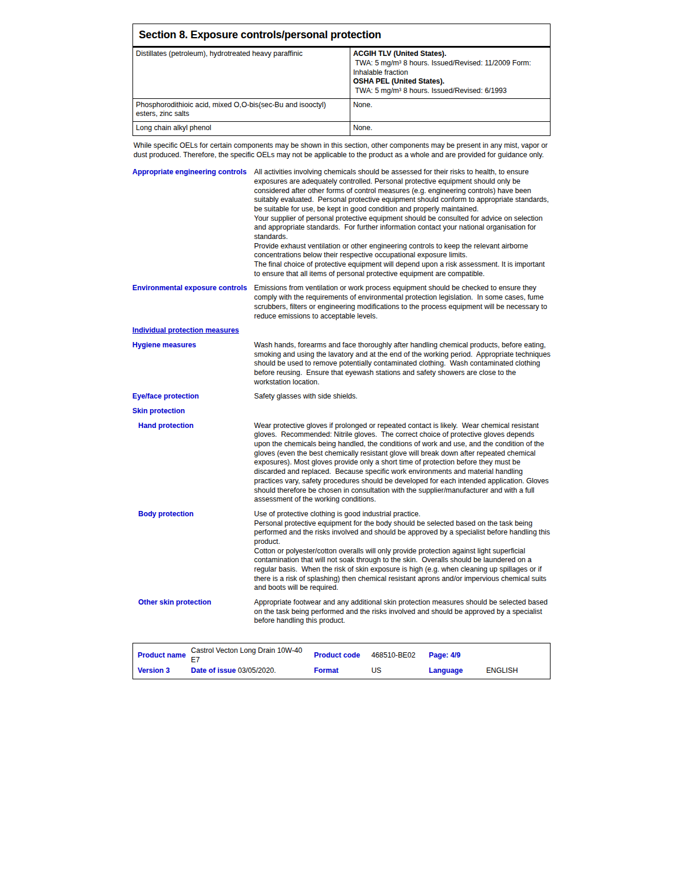Section 8. Exposure controls/personal protection
| Distillates (petroleum), hydrotreated heavy paraffinic | ACGIH TLV (United States). TWA: 5 mg/m³ 8 hours. Issued/Revised: 11/2009 Form: Inhalable fraction OSHA PEL (United States). TWA: 5 mg/m³ 8 hours. Issued/Revised: 6/1993 |
| Phosphorodithioic acid, mixed O,O-bis(sec-Bu and isooctyl) esters, zinc salts | None. |
| Long chain alkyl phenol | None. |
While specific OELs for certain components may be shown in this section, other components may be present in any mist, vapor or dust produced. Therefore, the specific OELs may not be applicable to the product as a whole and are provided for guidance only.
| Appropriate engineering controls | All activities involving chemicals should be assessed for their risks to health, to ensure exposures are adequately controlled. Personal protective equipment should only be considered after other forms of control measures (e.g. engineering controls) have been suitably evaluated. Personal protective equipment should conform to appropriate standards, be suitable for use, be kept in good condition and properly maintained. Your supplier of personal protective equipment should be consulted for advice on selection and appropriate standards. For further information contact your national organisation for standards. Provide exhaust ventilation or other engineering controls to keep the relevant airborne concentrations below their respective occupational exposure limits. The final choice of protective equipment will depend upon a risk assessment. It is important to ensure that all items of personal protective equipment are compatible. |
| Environmental exposure controls | Emissions from ventilation or work process equipment should be checked to ensure they comply with the requirements of environmental protection legislation. In some cases, fume scrubbers, filters or engineering modifications to the process equipment will be necessary to reduce emissions to acceptable levels. |
| Individual protection measures |
| Hygiene measures | Wash hands, forearms and face thoroughly after handling chemical products, before eating, smoking and using the lavatory and at the end of the working period. Appropriate techniques should be used to remove potentially contaminated clothing. Wash contaminated clothing before reusing. Ensure that eyewash stations and safety showers are close to the workstation location. |
| Eye/face protection | Safety glasses with side shields. |
| Skin protection | |
| Hand protection | Wear protective gloves if prolonged or repeated contact is likely. Wear chemical resistant gloves. Recommended: Nitrile gloves. The correct choice of protective gloves depends upon the chemicals being handled, the conditions of work and use, and the condition of the gloves (even the best chemically resistant glove will break down after repeated chemical exposures). Most gloves provide only a short time of protection before they must be discarded and replaced. Because specific work environments and material handling practices vary, safety procedures should be developed for each intended application. Gloves should therefore be chosen in consultation with the supplier/manufacturer and with a full assessment of the working conditions. |
| Body protection | Use of protective clothing is good industrial practice. Personal protective equipment for the body should be selected based on the task being performed and the risks involved and should be approved by a specialist before handling this product. Cotton or polyester/cotton overalls will only provide protection against light superficial contamination that will not soak through to the skin. Overalls should be laundered on a regular basis. When the risk of skin exposure is high (e.g. when cleaning up spillages or if there is a risk of splashing) then chemical resistant aprons and/or impervious chemical suits and boots will be required. |
| Other skin protection | Appropriate footwear and any additional skin protection measures should be selected based on the task being performed and the risks involved and should be approved by a specialist before handling this product. |
| Product name | Castrol Vecton Long Drain 10W-40 E7 | Product code | 468510-BE02 | Page: 4/9 | |
| Version 3 | Date of issue 03/05/2020. | Format | US | Language | ENGLISH |